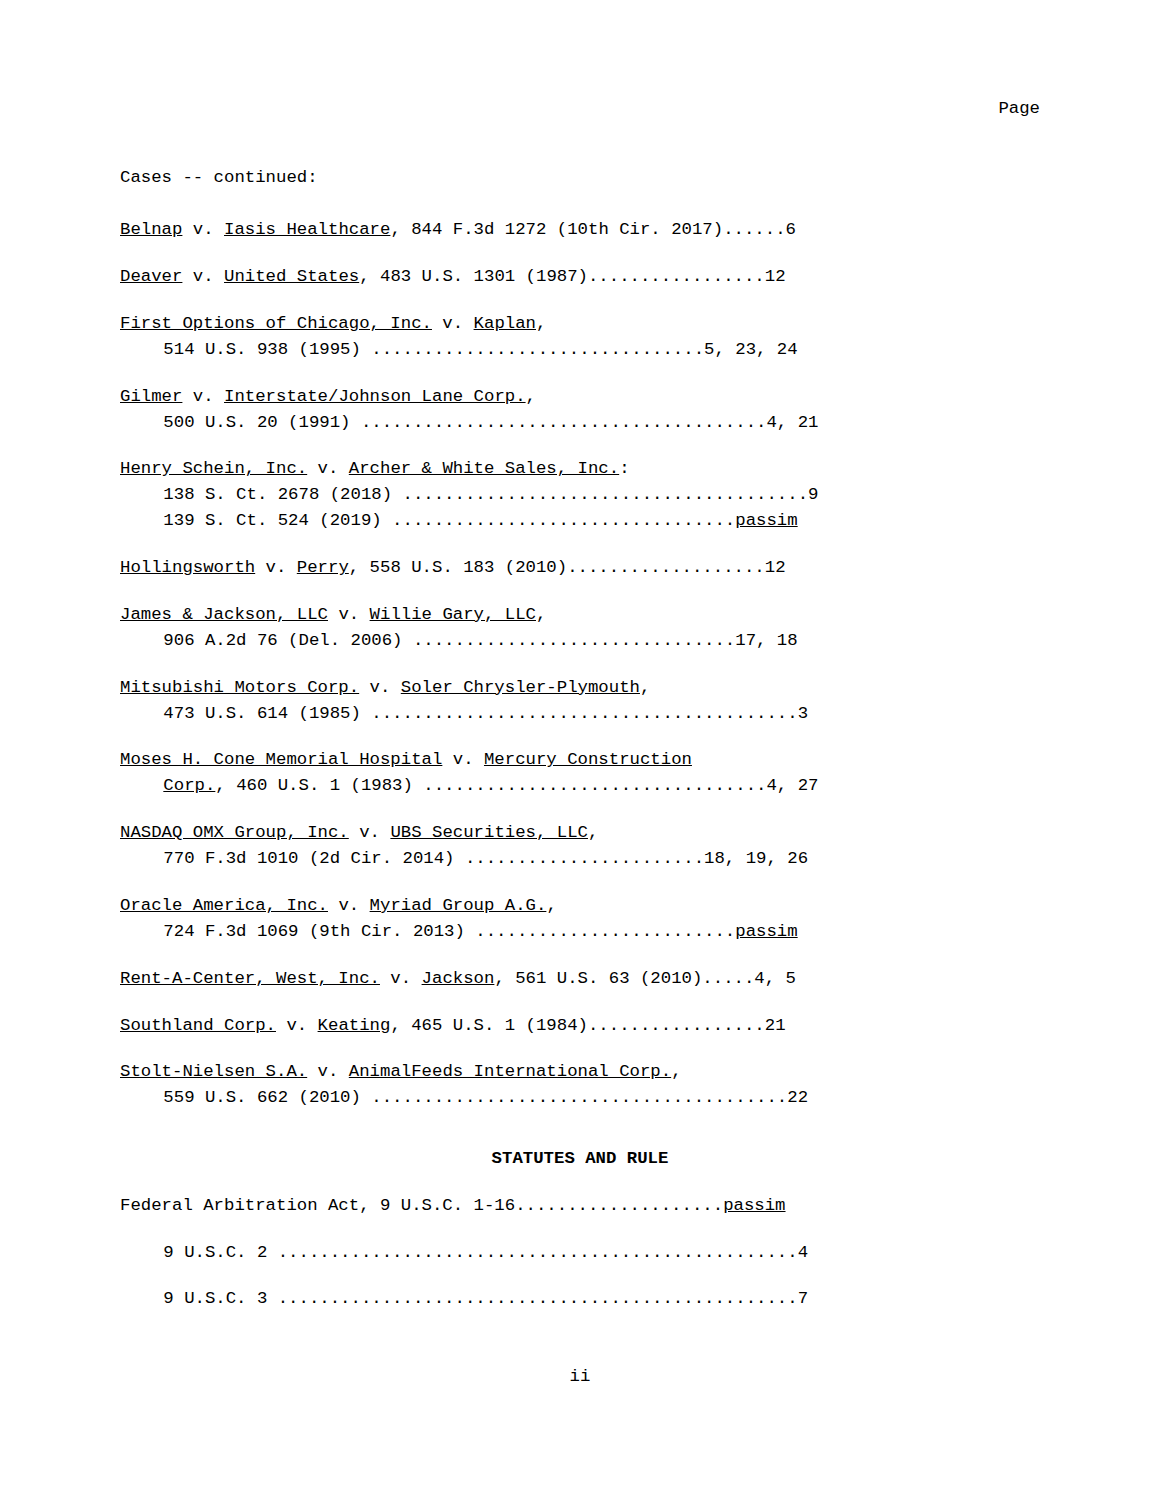Page
Cases -- continued:
Belnap v. Iasis Healthcare, 844 F.3d 1272 (10th Cir. 2017)......6
Deaver v. United States, 483 U.S. 1301 (1987).................12
First Options of Chicago, Inc. v. Kaplan, 514 U.S. 938 (1995) ................................5, 23, 24
Gilmer v. Interstate/Johnson Lane Corp., 500 U.S. 20 (1991) .......................................4, 21
Henry Schein, Inc. v. Archer & White Sales, Inc.: 138 S. Ct. 2678 (2018) .......................................9 139 S. Ct. 524 (2019) .................................passim
Hollingsworth v. Perry, 558 U.S. 183 (2010)...................12
James & Jackson, LLC v. Willie Gary, LLC, 906 A.2d 76 (Del. 2006) ...............................17, 18
Mitsubishi Motors Corp. v. Soler Chrysler-Plymouth, 473 U.S. 614 (1985) .........................................3
Moses H. Cone Memorial Hospital v. Mercury Construction Corp., 460 U.S. 1 (1983) .................................4, 27
NASDAQ OMX Group, Inc. v. UBS Securities, LLC, 770 F.3d 1010 (2d Cir. 2014) .......................18, 19, 26
Oracle America, Inc. v. Myriad Group A.G., 724 F.3d 1069 (9th Cir. 2013) .........................passim
Rent-A-Center, West, Inc. v. Jackson, 561 U.S. 63 (2010).....4, 5
Southland Corp. v. Keating, 465 U.S. 1 (1984).................21
Stolt-Nielsen S.A. v. AnimalFeeds International Corp., 559 U.S. 662 (2010) ........................................22
STATUTES AND RULE
Federal Arbitration Act, 9 U.S.C. 1-16....................passim
9 U.S.C. 2 ..................................................4
9 U.S.C. 3 ..................................................7
ii